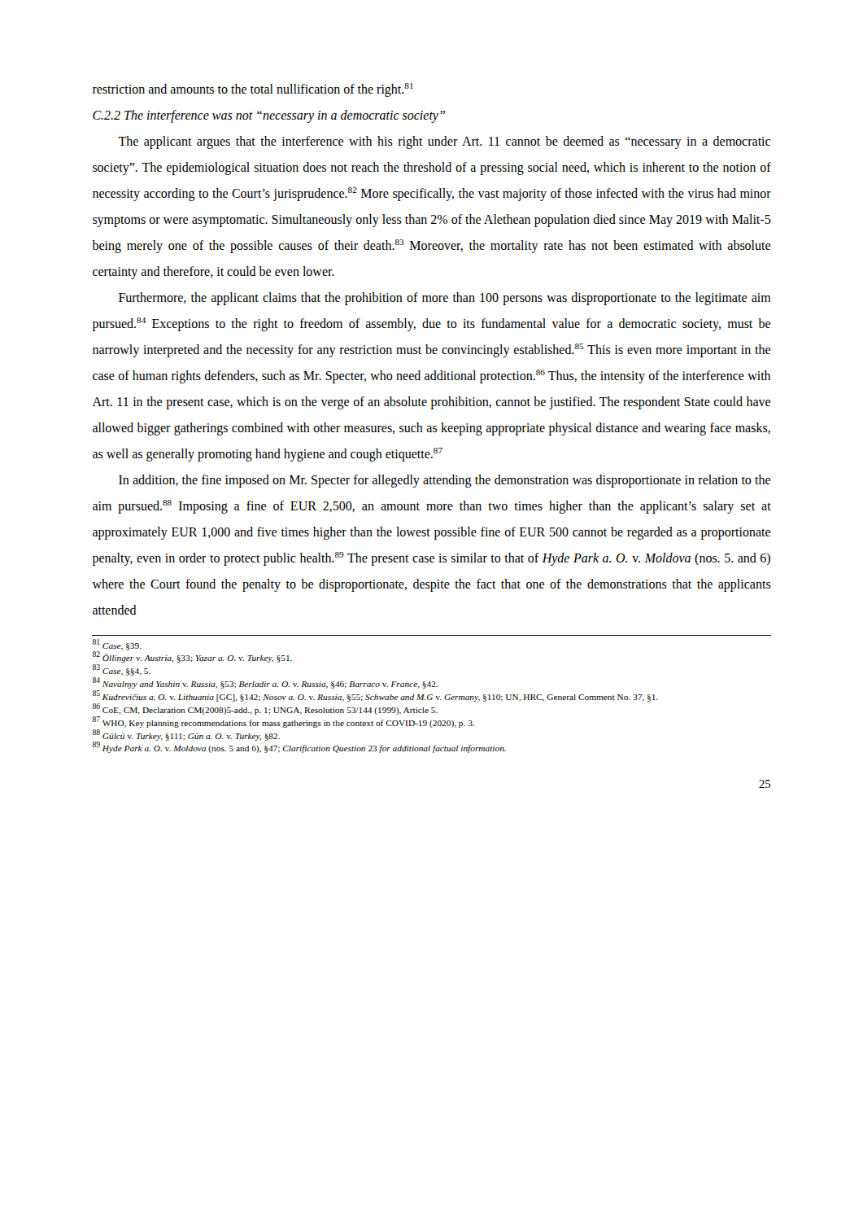restriction and amounts to the total nullification of the right.81
C.2.2 The interference was not “necessary in a democratic society”
The applicant argues that the interference with his right under Art. 11 cannot be deemed as “necessary in a democratic society”. The epidemiological situation does not reach the threshold of a pressing social need, which is inherent to the notion of necessity according to the Court’s jurisprudence.82 More specifically, the vast majority of those infected with the virus had minor symptoms or were asymptomatic. Simultaneously only less than 2% of the Alethean population died since May 2019 with Malit-5 being merely one of the possible causes of their death.83 Moreover, the mortality rate has not been estimated with absolute certainty and therefore, it could be even lower.
Furthermore, the applicant claims that the prohibition of more than 100 persons was disproportionate to the legitimate aim pursued.84 Exceptions to the right to freedom of assembly, due to its fundamental value for a democratic society, must be narrowly interpreted and the necessity for any restriction must be convincingly established.85 This is even more important in the case of human rights defenders, such as Mr. Specter, who need additional protection.86 Thus, the intensity of the interference with Art. 11 in the present case, which is on the verge of an absolute prohibition, cannot be justified. The respondent State could have allowed bigger gatherings combined with other measures, such as keeping appropriate physical distance and wearing face masks, as well as generally promoting hand hygiene and cough etiquette.87
In addition, the fine imposed on Mr. Specter for allegedly attending the demonstration was disproportionate in relation to the aim pursued.88 Imposing a fine of EUR 2,500, an amount more than two times higher than the applicant’s salary set at approximately EUR 1,000 and five times higher than the lowest possible fine of EUR 500 cannot be regarded as a proportionate penalty, even in order to protect public health.89 The present case is similar to that of Hyde Park a. O. v. Moldova (nos. 5. and 6) where the Court found the penalty to be disproportionate, despite the fact that one of the demonstrations that the applicants attended
81 Case, §39.
82 Öllinger v. Austria, §33; Yazar a. O. v. Turkey, §51.
83 Case, §§4, 5.
84 Navalnyy and Yashin v. Russia, §53; Berladir a. O. v. Russia, §46; Barraco v. France, §42.
85 Kudrevičius a. O. v. Lithuania [GC], §142; Nosov a. O. v. Russia, §55; Schwabe and M.G v. Germany, §110; UN, HRC, General Comment No. 37, §1.
86 CoE, CM, Declaration CM(2008)5-add., p. 1; UNGA, Resolution 53/144 (1999), Article 5.
87 WHO, Key planning recommendations for mass gatherings in the context of COVID-19 (2020), p. 3.
88 Gülcü v. Turkey, §111; Gün a. O. v. Turkey, §82.
89 Hyde Park a. O. v. Moldova (nos. 5 and 6), §47; Clarification Question 23 for additional factual information.
25